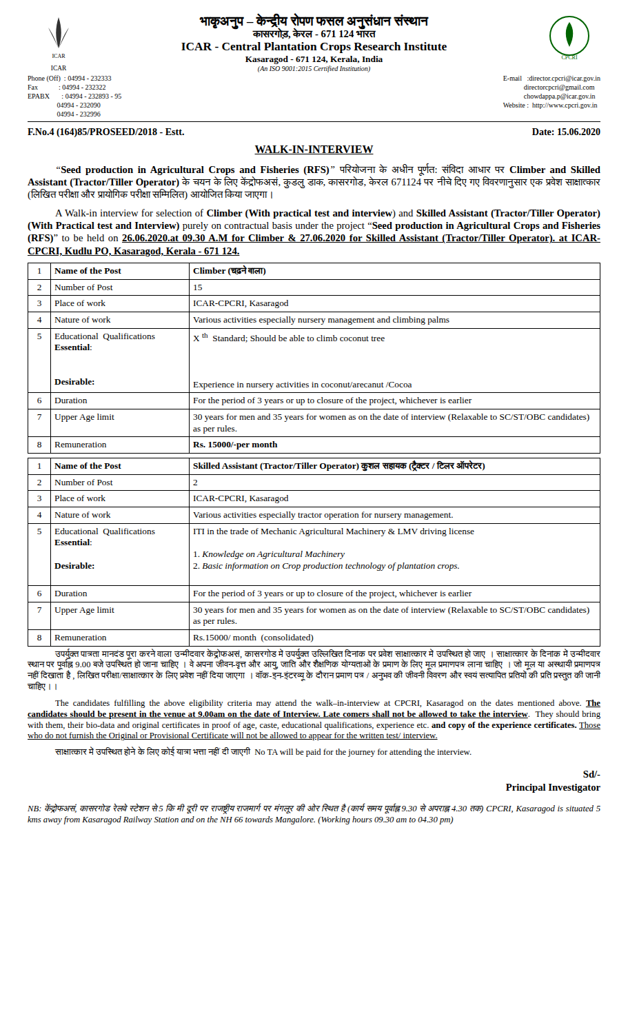ICAR
भाकृअनुप – केन्द्रीय रोपण फसल अनुसंधान संस्थान
कासरगोड़, केरल - 671 124 भारत
ICAR - Central Plantation Crops Research Institute
Kasaragod - 671 124, Kerala, India
(An ISO 9001:2015 Certified Institution)
Phone (Off) : 04994 - 232333
Fax : 04994 - 232322
EPABX : 04994 - 232893 - 95
04994 - 232090
04994 - 232996
E-mail :director.cpcri@icar.gov.in
directorcpcri@gmail.com
chowdappa.p@icar.gov.in
Website : http://www.cpcri.gov.in
F.No.4 (164)85/PROSEED/2018 - Estt. Date: 15.06.2020
WALK-IN-INTERVIEW
“Seed production in Agricultural Crops and Fisheries (RFS)” परियोजना के अधीन पूर्णत: संविदा आधार पर Climber and Skilled Assistant (Tractor/Tiller Operator) के चयन के लिए केंद्रोफअसं, कुडलु डाक, कासरगोड, केरल 671124 पर नीचे दिए गए विवरणानुसार एक प्रवेश साक्षात्कार (लिखित परीक्षा और प्रायोगिक परीक्षा सम्मिलित) आयोजित किया जाएगा।
A Walk-in interview for selection of Climber (With practical test and interview) and Skilled Assistant (Tractor/Tiller Operator) (With Practical test and Interview) purely on contractual basis under the project “Seed production in Agricultural Crops and Fisheries (RFS)” to be held on 26.06.2020.at 09.30 A.M for Climber & 27.06.2020 for Skilled Assistant (Tractor/Tiller Operator). at ICAR-CPCRI, Kudlu PO, Kasaragod, Kerala - 671 124.
| 1 | Name of the Post | Climber (चढ़ने वाला) |
| 2 | Number of Post | 15 |
| 3 | Place of work | ICAR-CPCRI, Kasaragod |
| 4 | Nature of work | Various activities especially nursery management and climbing palms |
| 5 | Educational Qualifications Essential : Desirable: | X th Standard; Should be able to climb coconut tree Experience in nursery activities in coconut/arecanut /Cocoa |
| 6 | Duration | For the period of 3 years or up to closure of the project, whichever is earlier |
| 7 | Upper Age limit | 30 years for men and 35 years for women as on the date of interview (Relaxable to SC/ST/OBC candidates) as per rules. |
| 8 | Remuneration | Rs. 15000/-per month |
| 1 | Name of the Post | Skilled Assistant (Tractor/Tiller Operator) कुशल सहायक (ट्रैक्टर / टिलर ऑपरेटर) |
| 2 | Number of Post | 2 |
| 3 | Place of work | ICAR-CPCRI, Kasaragod |
| 4 | Nature of work | Various activities especially tractor operation for nursery management. |
| 5 | Educational Qualifications Essential : Desirable: | ITI in the trade of Mechanic Agricultural Machinery & LMV driving license 1. Knowledge on Agricultural Machinery 2. Basic information on Crop production technology of plantation crops. |
| 6 | Duration | For the period of 3 years or up to closure of the project, whichever is earlier |
| 7 | Upper Age limit | 30 years for men and 35 years for women as on the date of interview (Relaxable to SC/ST/OBC candidates) as per rules. |
| 8 | Remuneration | Rs.15000/ month (consolidated) |
उपर्युक्त पात्रता मानदंड पूरा करने वाला उन्मीदवार केंद्रोफअसं, कासरगोड में उपर्युक्त उल्लिखित दिनांक पर प्रवेश साक्षात्कार में उपस्थित हो जाए । साक्षात्कार के दिनांक में उन्मीदवार स्थान पर पूर्वाह्न 9.00 बजे उपस्थित हो जाना चाहिए । वे अपना जीवन-वृत्त और आयु, जाति और शैक्षणिक योग्यताओं के प्रमाण के लिए मूल प्रमाणपत्र लाना चाहिए । जो मूल या अस्थायी प्रमाणपत्र नहीं दिखाता है , लिखित परीक्षा/साक्षात्कार के लिए प्रवेश नहीं दिया जाएगा । वॉक-इन-इंटरव्यू के दौरान प्रमाण पत्र / अनुभव की जीवनी विवरण और स्वयं सत्यापित प्रतियों की प्रति प्रस्तुत की जानी चाहिए।।
The candidates fulfilling the above eligibility criteria may attend the walk–in-interview at CPCRI, Kasaragod on the dates mentioned above. The candidates should be present in the venue at 9.00am on the date of Interview. Late comers shall not be allowed to take the interview. They should bring with them, their bio-data and original certificates in proof of age, caste, educational qualifications, experience etc. and copy of the experience certificates. Those who do not furnish the Original or Provisional Certificate will not be allowed to appear for the written test/ interview.
साक्षात्कार में उपस्थित होने के लिए कोई यात्रा भत्ता नहीं दी जाएगी No TA will be paid for the journey for attending the interview.
Sd/-
Principal Investigator
NB: केंद्रोफअसं, कासरगोड रेलवे स्टेशन से 5 कि मी दूरी पर राजष्ट्रीय राजमार्ग पर मंगलूर की ओर स्थित है (कार्य समय पूर्वाह्न 9.30 से अपराह्न 4.30 तक) CPCRI, Kasaragod is situated 5 kms away from Kasaragod Railway Station and on the NH 66 towards Mangalore. (Working hours 09.30 am to 04.30 pm)